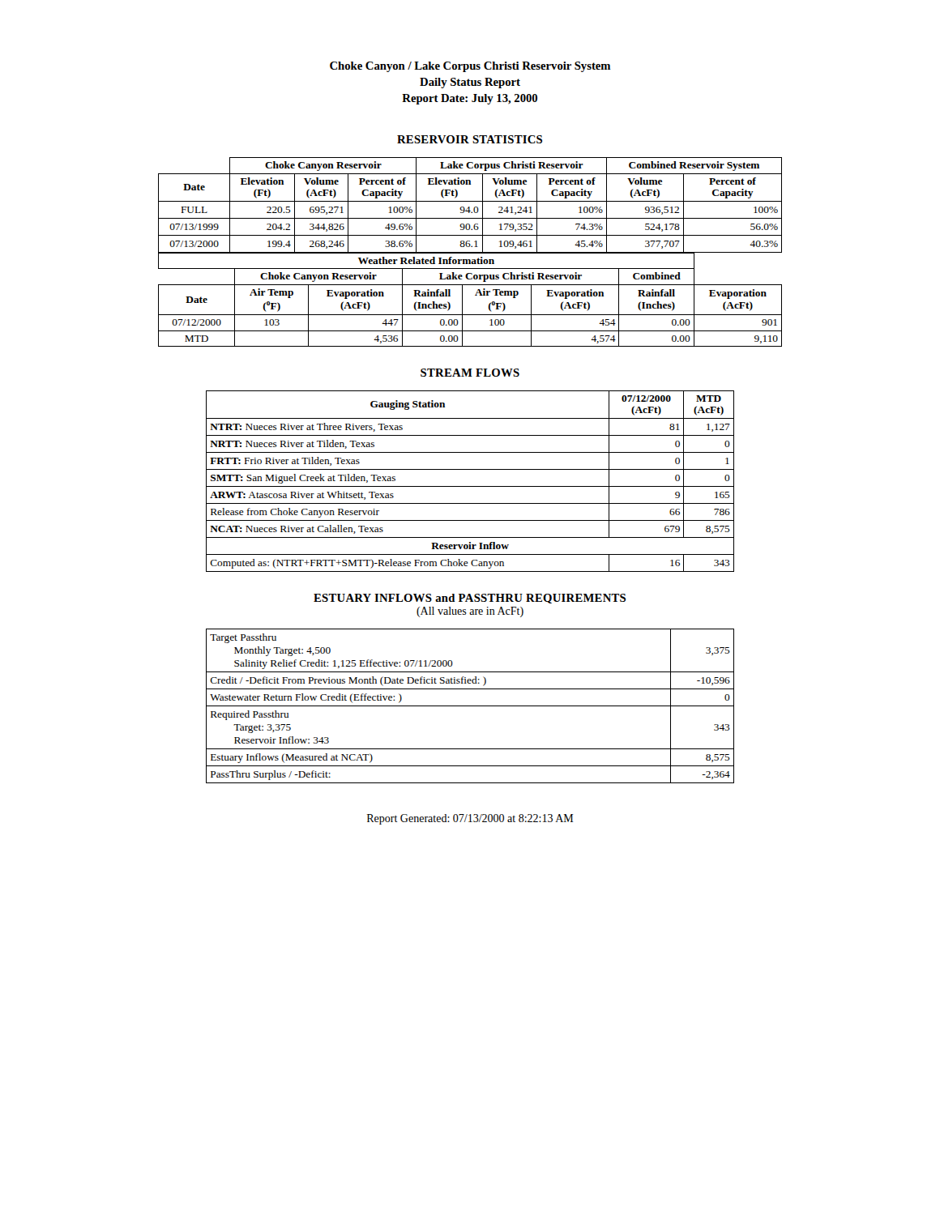Choke Canyon / Lake Corpus Christi Reservoir System
Daily Status Report
Report Date: July 13, 2000
RESERVOIR STATISTICS
| | Choke Canyon Reservoir | Lake Corpus Christi Reservoir | Combined Reservoir System |
| --- | --- | --- | --- |
| Date | Elevation (Ft) | Volume (AcFt) | Percent of Capacity | Elevation (Ft) | Volume (AcFt) | Percent of Capacity | Volume (AcFt) | Percent of Capacity |
| FULL | 220.5 | 695,271 | 100% | 94.0 | 241,241 | 100% | 936,512 | 100% |
| 07/13/1999 | 204.2 | 344,826 | 49.6% | 90.6 | 179,352 | 74.3% | 524,178 | 56.0% |
| 07/13/2000 | 199.4 | 268,246 | 38.6% | 86.1 | 109,461 | 45.4% | 377,707 | 40.3% |
| Weather Related Information |
| | Choke Canyon Reservoir | Lake Corpus Christi Reservoir | Combined |
| Date | Air Temp ( o F) | Evaporation (AcFt) | Rainfall (Inches) | Air Temp ( o F) | Evaporation (AcFt) | Rainfall (Inches) | Evaporation (AcFt) |
| 07/12/2000 | 103 | 447 | 0.00 | 100 | 454 | 0.00 | 901 |
| MTD | | 4,536 | 0.00 | | 4,574 | 0.00 | 9,110 |
STREAM FLOWS
| Gauging Station | 07/12/2000 (AcFt) | MTD (AcFt) |
| --- | --- | --- |
| NTRT: Nueces River at Three Rivers, Texas | 81 | 1,127 |
| NRTT: Nueces River at Tilden, Texas | 0 | 0 |
| FRTT: Frio River at Tilden, Texas | 0 | 1 |
| SMTT: San Miguel Creek at Tilden, Texas | 0 | 0 |
| ARWT: Atascosa River at Whitsett, Texas | 9 | 165 |
| Release from Choke Canyon Reservoir | 66 | 786 |
| NCAT: Nueces River at Calallen, Texas | 679 | 8,575 |
| Reservoir Inflow |
| Computed as: (NTRT+FRTT+SMTT)-Release From Choke Canyon | 16 | 343 |
ESTUARY INFLOWS and PASSTHRU REQUIREMENTS (All values are in AcFt)
| Target Passthru Monthly Target: 4,500 Salinity Relief Credit: 1,125 Effective: 07/11/2000 | 3,375 |
| Credit / -Deficit From Previous Month (Date Deficit Satisfied: ) | -10,596 |
| Wastewater Return Flow Credit (Effective: ) | 0 |
| Required Passthru Target: 3,375 Reservoir Inflow: 343 | 343 |
| Estuary Inflows (Measured at NCAT) | 8,575 |
| PassThru Surplus / -Deficit: | -2,364 |
Report Generated: 07/13/2000 at 8:22:13 AM